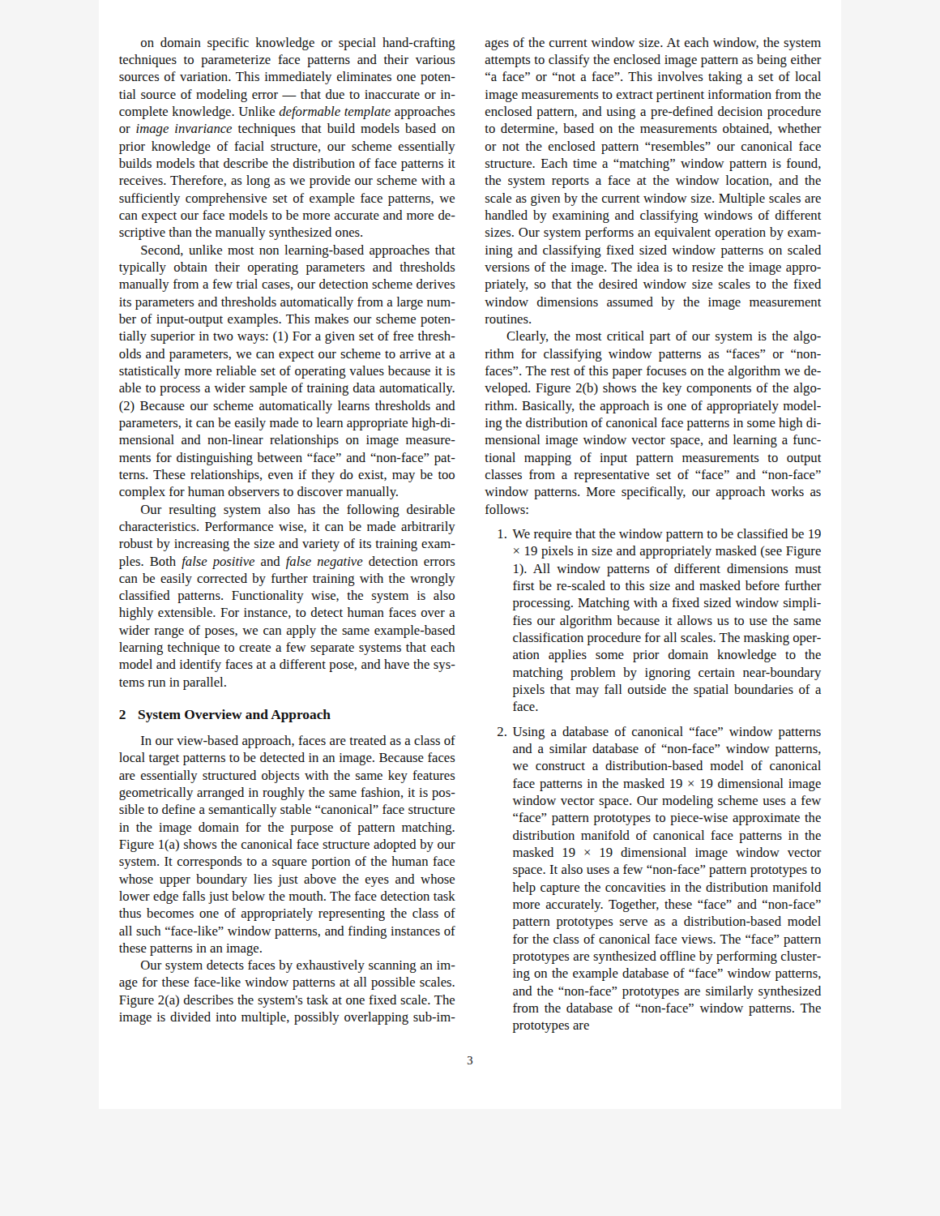on domain specific knowledge or special hand-crafting techniques to parameterize face patterns and their various sources of variation. This immediately eliminates one potential source of modeling error — that due to inaccurate or incomplete knowledge. Unlike deformable template approaches or image invariance techniques that build models based on prior knowledge of facial structure, our scheme essentially builds models that describe the distribution of face patterns it receives. Therefore, as long as we provide our scheme with a sufficiently comprehensive set of example face patterns, we can expect our face models to be more accurate and more descriptive than the manually synthesized ones.
Second, unlike most non learning-based approaches that typically obtain their operating parameters and thresholds manually from a few trial cases, our detection scheme derives its parameters and thresholds automatically from a large number of input-output examples. This makes our scheme potentially superior in two ways: (1) For a given set of free thresholds and parameters, we can expect our scheme to arrive at a statistically more reliable set of operating values because it is able to process a wider sample of training data automatically. (2) Because our scheme automatically learns thresholds and parameters, it can be easily made to learn appropriate high-dimensional and non-linear relationships on image measurements for distinguishing between “face” and “non-face” patterns. These relationships, even if they do exist, may be too complex for human observers to discover manually.
Our resulting system also has the following desirable characteristics. Performance wise, it can be made arbitrarily robust by increasing the size and variety of its training examples. Both false positive and false negative detection errors can be easily corrected by further training with the wrongly classified patterns. Functionality wise, the system is also highly extensible. For instance, to detect human faces over a wider range of poses, we can apply the same example-based learning technique to create a few separate systems that each model and identify faces at a different pose, and have the systems run in parallel.
2 System Overview and Approach
In our view-based approach, faces are treated as a class of local target patterns to be detected in an image. Because faces are essentially structured objects with the same key features geometrically arranged in roughly the same fashion, it is possible to define a semantically stable “canonical” face structure in the image domain for the purpose of pattern matching. Figure 1(a) shows the canonical face structure adopted by our system. It corresponds to a square portion of the human face whose upper boundary lies just above the eyes and whose lower edge falls just below the mouth. The face detection task thus becomes one of appropriately representing the class of all such “face-like” window patterns, and finding instances of these patterns in an image.
Our system detects faces by exhaustively scanning an image for these face-like window patterns at all possible scales. Figure 2(a) describes the system's task at one fixed scale. The image is divided into multiple, possibly overlapping sub-images of the current window size. At each window, the system attempts to classify the enclosed image pattern as being either “a face” or “not a face”. This involves taking a set of local image measurements to extract pertinent information from the enclosed pattern, and using a pre-defined decision procedure to determine, based on the measurements obtained, whether or not the enclosed pattern “resembles” our canonical face structure. Each time a “matching” window pattern is found, the system reports a face at the window location, and the scale as given by the current window size. Multiple scales are handled by examining and classifying windows of different sizes. Our system performs an equivalent operation by examining and classifying fixed sized window patterns on scaled versions of the image. The idea is to resize the image appropriately, so that the desired window size scales to the fixed window dimensions assumed by the image measurement routines.
Clearly, the most critical part of our system is the algorithm for classifying window patterns as “faces” or “non-faces”. The rest of this paper focuses on the algorithm we developed. Figure 2(b) shows the key components of the algorithm. Basically, the approach is one of appropriately modeling the distribution of canonical face patterns in some high dimensional image window vector space, and learning a functional mapping of input pattern measurements to output classes from a representative set of “face” and “non-face” window patterns. More specifically, our approach works as follows:
We require that the window pattern to be classified be 19 × 19 pixels in size and appropriately masked (see Figure 1). All window patterns of different dimensions must first be re-scaled to this size and masked before further processing. Matching with a fixed sized window simplifies our algorithm because it allows us to use the same classification procedure for all scales. The masking operation applies some prior domain knowledge to the matching problem by ignoring certain near-boundary pixels that may fall outside the spatial boundaries of a face.
Using a database of canonical “face” window patterns and a similar database of “non-face” window patterns, we construct a distribution-based model of canonical face patterns in the masked 19 × 19 dimensional image window vector space. Our modeling scheme uses a few “face” pattern prototypes to piece-wise approximate the distribution manifold of canonical face patterns in the masked 19 × 19 dimensional image window vector space. It also uses a few “non-face” pattern prototypes to help capture the concavities in the distribution manifold more accurately. Together, these “face” and “non-face” pattern prototypes serve as a distribution-based model for the class of canonical face views. The “face” pattern prototypes are synthesized offline by performing clustering on the example database of “face” window patterns, and the “non-face” prototypes are similarly synthesized from the database of “non-face” window patterns. The prototypes are
3